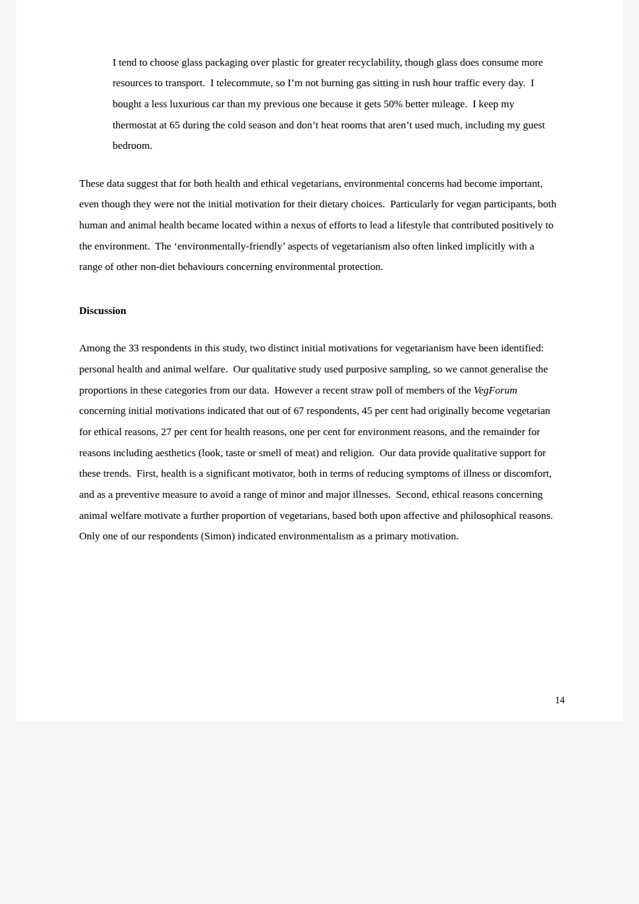I tend to choose glass packaging over plastic for greater recyclability, though glass does consume more resources to transport. I telecommute, so I’m not burning gas sitting in rush hour traffic every day. I bought a less luxurious car than my previous one because it gets 50% better mileage. I keep my thermostat at 65 during the cold season and don’t heat rooms that aren’t used much, including my guest bedroom.
These data suggest that for both health and ethical vegetarians, environmental concerns had become important, even though they were not the initial motivation for their dietary choices. Particularly for vegan participants, both human and animal health became located within a nexus of efforts to lead a lifestyle that contributed positively to the environment. The ‘environmentally-friendly’ aspects of vegetarianism also often linked implicitly with a range of other non-diet behaviours concerning environmental protection.
Discussion
Among the 33 respondents in this study, two distinct initial motivations for vegetarianism have been identified: personal health and animal welfare. Our qualitative study used purposive sampling, so we cannot generalise the proportions in these categories from our data. However a recent straw poll of members of the VegForum concerning initial motivations indicated that out of 67 respondents, 45 per cent had originally become vegetarian for ethical reasons, 27 per cent for health reasons, one per cent for environment reasons, and the remainder for reasons including aesthetics (look, taste or smell of meat) and religion. Our data provide qualitative support for these trends. First, health is a significant motivator, both in terms of reducing symptoms of illness or discomfort, and as a preventive measure to avoid a range of minor and major illnesses. Second, ethical reasons concerning animal welfare motivate a further proportion of vegetarians, based both upon affective and philosophical reasons. Only one of our respondents (Simon) indicated environmentalism as a primary motivation.
14